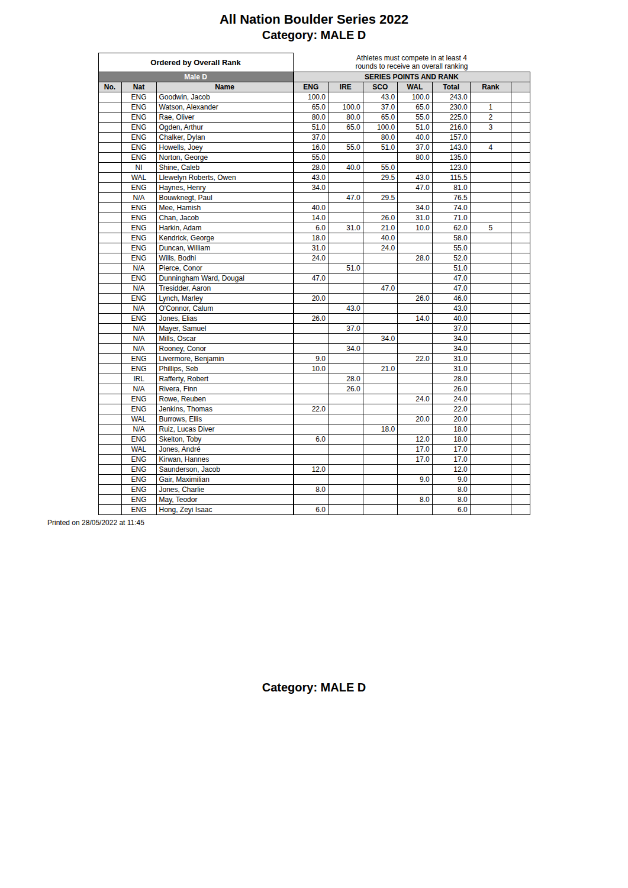All Nation Boulder Series 2022
Category: MALE D
| Ordered by Overall Rank |
| Male D |
| No. | Nat | Name |
| | ENG | Goodwin, Jacob |
| | ENG | Watson, Alexander |
| | ENG | Rae, Oliver |
| | ENG | Ogden, Arthur |
| | ENG | Chalker, Dylan |
| | ENG | Howells, Joey |
| | ENG | Norton, George |
| | NI | Shine, Caleb |
| | WAL | Llewelyn Roberts, Owen |
| | ENG | Haynes, Henry |
| | N/A | Bouwknegt, Paul |
| | ENG | Mee, Hamish |
| | ENG | Chan, Jacob |
| | ENG | Harkin, Adam |
| | ENG | Kendrick, George |
| | ENG | Duncan, William |
| | ENG | Wills, Bodhi |
| | N/A | Pierce, Conor |
| | ENG | Dunningham Ward, Dougal |
| | N/A | Tresidder, Aaron |
| | ENG | Lynch, Marley |
| | N/A | O'Connor, Calum |
| | ENG | Jones, Elias |
| | N/A | Mayer, Samuel |
| | N/A | Mills, Oscar |
| | N/A | Rooney, Conor |
| | ENG | Livermore, Benjamin |
| | ENG | Phillips, Seb |
| | IRL | Rafferty, Robert |
| | N/A | Rivera, Finn |
| | ENG | Rowe, Reuben |
| | ENG | Jenkins, Thomas |
| | WAL | Burrows, Ellis |
| | N/A | Ruiz, Lucas Diver |
| | ENG | Skelton, Toby |
| | WAL | Jones, André |
| | ENG | Kirwan, Hannes |
| | ENG | Saunderson, Jacob |
| | ENG | Gair, Maximilian |
| | ENG | Jones, Charlie |
| | ENG | May, Teodor |
| | ENG | Hong, Zeyi Isaac |
| Athletes must compete in at least 4 rounds to receive an overall ranking |
| SERIES POINTS AND RANK |
| ENG | IRE | SCO | WAL | Total | Rank | |
| 100.0 | | 43.0 | 100.0 | 243.0 | | |
| 65.0 | 100.0 | 37.0 | 65.0 | 230.0 | 1 | |
| 80.0 | 80.0 | 65.0 | 55.0 | 225.0 | 2 | |
| 51.0 | 65.0 | 100.0 | 51.0 | 216.0 | 3 | |
| 37.0 | | 80.0 | 40.0 | 157.0 | | |
| 16.0 | 55.0 | 51.0 | 37.0 | 143.0 | 4 | |
| 55.0 | | | 80.0 | 135.0 | | |
| 28.0 | 40.0 | 55.0 | | 123.0 | | |
| 43.0 | | 29.5 | 43.0 | 115.5 | | |
| 34.0 | | | 47.0 | 81.0 | | |
| | 47.0 | 29.5 | | 76.5 | | |
| 40.0 | | | 34.0 | 74.0 | | |
| 14.0 | | 26.0 | 31.0 | 71.0 | | |
| 6.0 | 31.0 | 21.0 | 10.0 | 62.0 | 5 | |
| 18.0 | | 40.0 | | 58.0 | | |
| 31.0 | | 24.0 | | 55.0 | | |
| 24.0 | | | 28.0 | 52.0 | | |
| | 51.0 | | | 51.0 | | |
| 47.0 | | | | 47.0 | | |
| | | 47.0 | | 47.0 | | |
| 20.0 | | | 26.0 | 46.0 | | |
| | 43.0 | | | 43.0 | | |
| 26.0 | | | 14.0 | 40.0 | | |
| | 37.0 | | | 37.0 | | |
| | | 34.0 | | 34.0 | | |
| | 34.0 | | | 34.0 | | |
| 9.0 | | | 22.0 | 31.0 | | |
| 10.0 | | 21.0 | | 31.0 | | |
| | 28.0 | | | 28.0 | | |
| | 26.0 | | | 26.0 | | |
| | | | 24.0 | 24.0 | | |
| 22.0 | | | | 22.0 | | |
| | | | 20.0 | 20.0 | | |
| | | 18.0 | | 18.0 | | |
| 6.0 | | | 12.0 | 18.0 | | |
| | | | 17.0 | 17.0 | | |
| | | | 17.0 | 17.0 | | |
| 12.0 | | | | 12.0 | | |
| | | | 9.0 | 9.0 | | |
| 8.0 | | | | 8.0 | | |
| | | | 8.0 | 8.0 | | |
| 6.0 | | | | 6.0 | | |
Printed on 28/05/2022 at 11:45
Category: MALE D